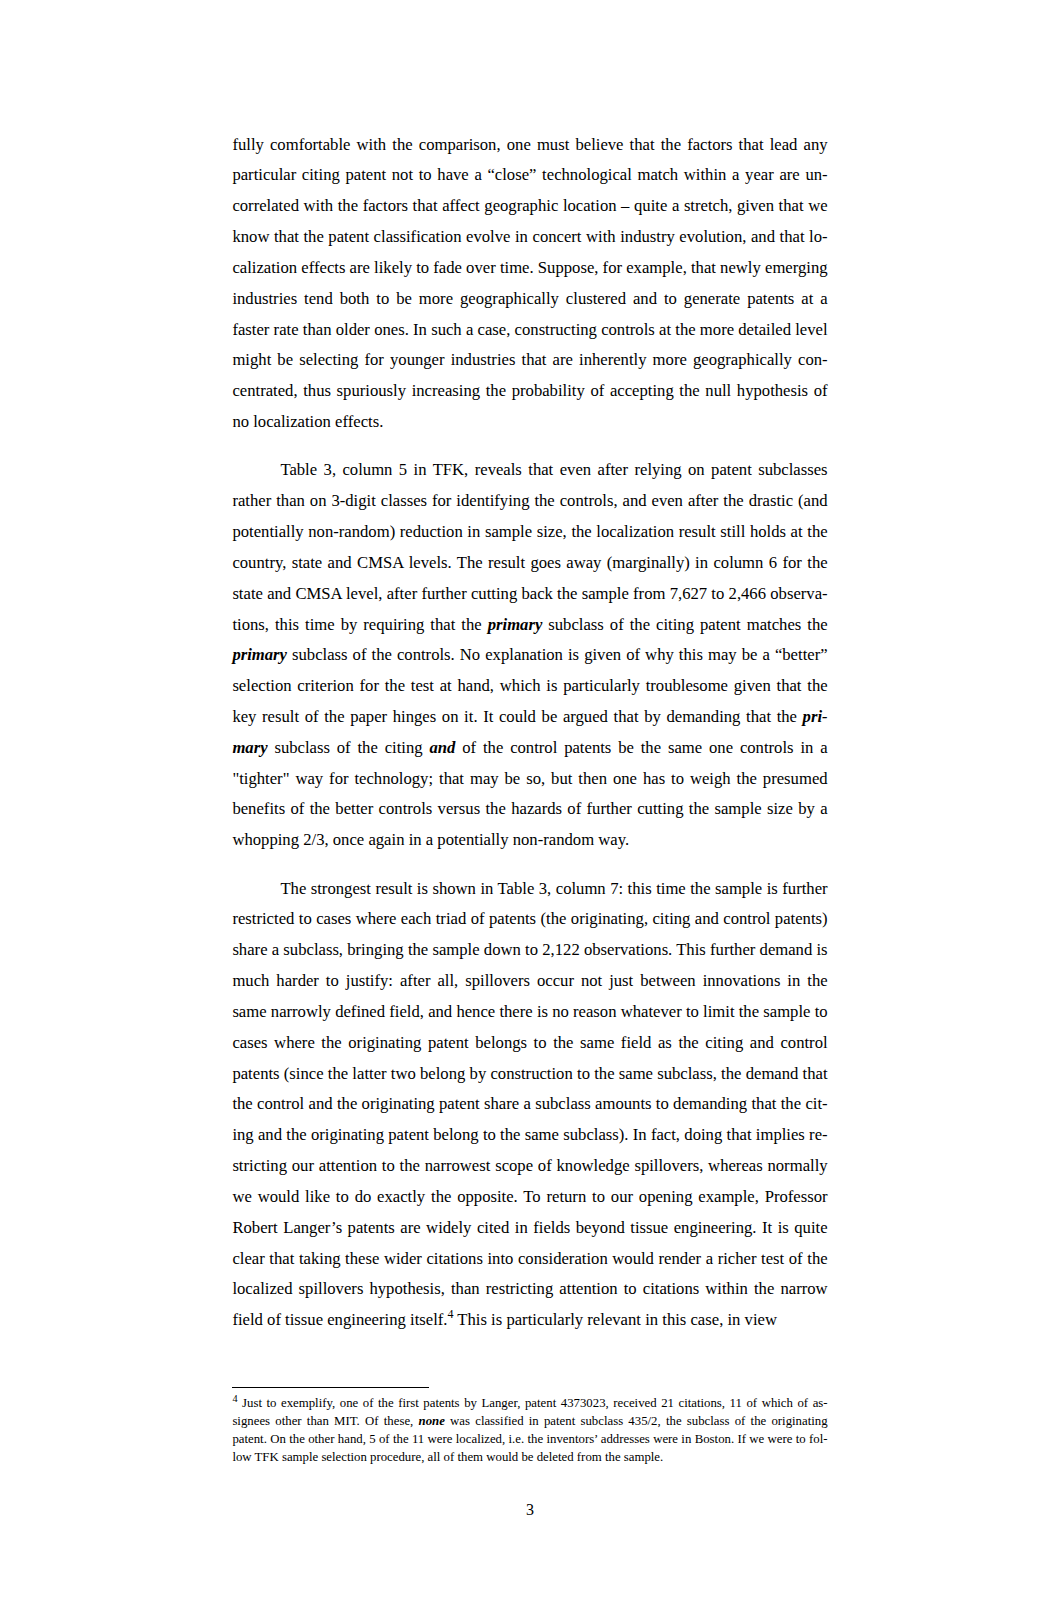fully comfortable with the comparison, one must believe that the factors that lead any particular citing patent not to have a “close” technological match within a year are uncorrelated with the factors that affect geographic location – quite a stretch, given that we know that the patent classification evolve in concert with industry evolution, and that localization effects are likely to fade over time. Suppose, for example, that newly emerging industries tend both to be more geographically clustered and to generate patents at a faster rate than older ones. In such a case, constructing controls at the more detailed level might be selecting for younger industries that are inherently more geographically concentrated, thus spuriously increasing the probability of accepting the null hypothesis of no localization effects.
Table 3, column 5 in TFK, reveals that even after relying on patent subclasses rather than on 3-digit classes for identifying the controls, and even after the drastic (and potentially non-random) reduction in sample size, the localization result still holds at the country, state and CMSA levels. The result goes away (marginally) in column 6 for the state and CMSA level, after further cutting back the sample from 7,627 to 2,466 observations, this time by requiring that the primary subclass of the citing patent matches the primary subclass of the controls. No explanation is given of why this may be a “better” selection criterion for the test at hand, which is particularly troublesome given that the key result of the paper hinges on it. It could be argued that by demanding that the primary subclass of the citing and of the control patents be the same one controls in a "tighter" way for technology; that may be so, but then one has to weigh the presumed benefits of the better controls versus the hazards of further cutting the sample size by a whopping 2/3, once again in a potentially non-random way.
The strongest result is shown in Table 3, column 7: this time the sample is further restricted to cases where each triad of patents (the originating, citing and control patents) share a subclass, bringing the sample down to 2,122 observations. This further demand is much harder to justify: after all, spillovers occur not just between innovations in the same narrowly defined field, and hence there is no reason whatever to limit the sample to cases where the originating patent belongs to the same field as the citing and control patents (since the latter two belong by construction to the same subclass, the demand that the control and the originating patent share a subclass amounts to demanding that the citing and the originating patent belong to the same subclass). In fact, doing that implies restricting our attention to the narrowest scope of knowledge spillovers, whereas normally we would like to do exactly the opposite. To return to our opening example, Professor Robert Langer’s patents are widely cited in fields beyond tissue engineering. It is quite clear that taking these wider citations into consideration would render a richer test of the localized spillovers hypothesis, than restricting attention to citations within the narrow field of tissue engineering itself.4 This is particularly relevant in this case, in view
4 Just to exemplify, one of the first patents by Langer, patent 4373023, received 21 citations, 11 of which of assignees other than MIT. Of these, none was classified in patent subclass 435/2, the subclass of the originating patent. On the other hand, 5 of the 11 were localized, i.e. the inventors’ addresses were in Boston. If we were to follow TFK sample selection procedure, all of them would be deleted from the sample.
3